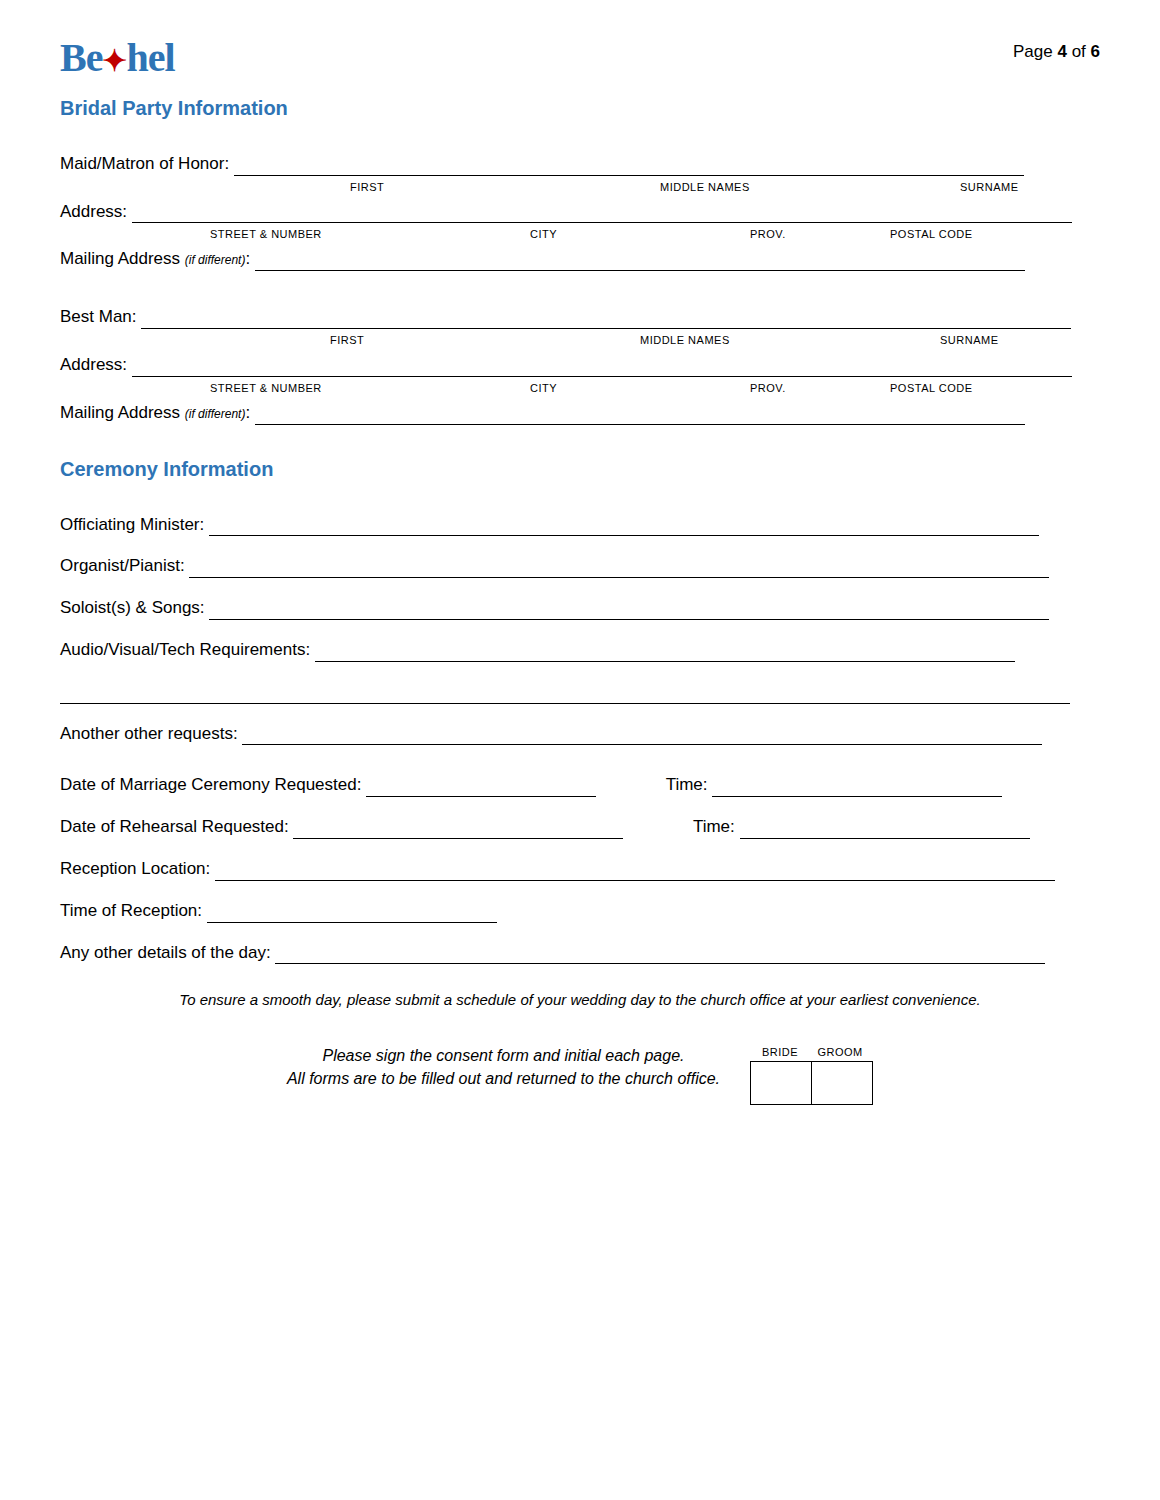Be✦hel
Page 4 of 6
Bridal Party Information
Maid/Matron of Honor:
FIRST MIDDLE NAMES SURNAME
Address:
STREET & NUMBER CITY PROV. POSTAL CODE
Mailing Address (if different):
Best Man:
FIRST MIDDLE NAMES SURNAME
Address:
STREET & NUMBER CITY PROV. POSTAL CODE
Mailing Address (if different):
Ceremony Information
Officiating Minister:
Organist/Pianist:
Soloist(s) & Songs:
Audio/Visual/Tech Requirements:
Another other requests:
Date of Marriage Ceremony Requested: Time:
Date of Rehearsal Requested: Time:
Reception Location:
Time of Reception:
Any other details of the day:
To ensure a smooth day, please submit a schedule of your wedding day to the church office at your earliest convenience.
Please sign the consent form and initial each page.
All forms are to be filled out and returned to the church office.
BRIDE
GROOM